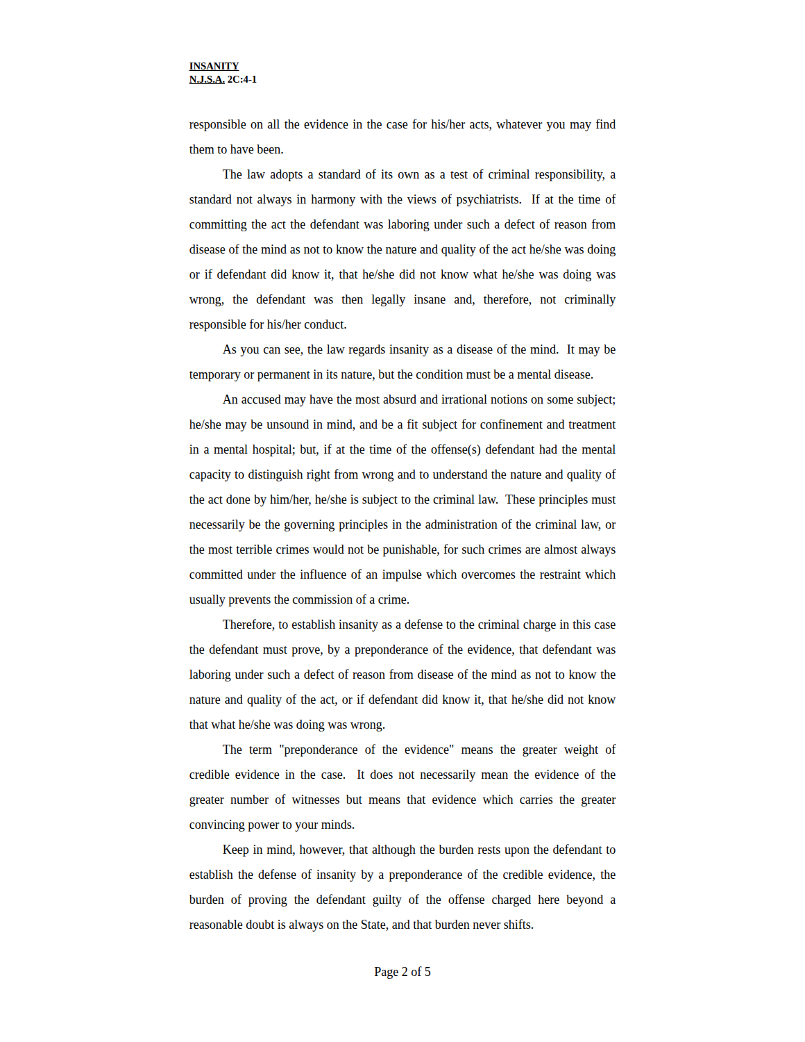INSANITY
N.J.S.A. 2C:4-1
responsible on all the evidence in the case for his/her acts, whatever you may find them to have been.
The law adopts a standard of its own as a test of criminal responsibility, a standard not always in harmony with the views of psychiatrists. If at the time of committing the act the defendant was laboring under such a defect of reason from disease of the mind as not to know the nature and quality of the act he/she was doing or if defendant did know it, that he/she did not know what he/she was doing was wrong, the defendant was then legally insane and, therefore, not criminally responsible for his/her conduct.
As you can see, the law regards insanity as a disease of the mind. It may be temporary or permanent in its nature, but the condition must be a mental disease.
An accused may have the most absurd and irrational notions on some subject; he/she may be unsound in mind, and be a fit subject for confinement and treatment in a mental hospital; but, if at the time of the offense(s) defendant had the mental capacity to distinguish right from wrong and to understand the nature and quality of the act done by him/her, he/she is subject to the criminal law. These principles must necessarily be the governing principles in the administration of the criminal law, or the most terrible crimes would not be punishable, for such crimes are almost always committed under the influence of an impulse which overcomes the restraint which usually prevents the commission of a crime.
Therefore, to establish insanity as a defense to the criminal charge in this case the defendant must prove, by a preponderance of the evidence, that defendant was laboring under such a defect of reason from disease of the mind as not to know the nature and quality of the act, or if defendant did know it, that he/she did not know that what he/she was doing was wrong.
The term "preponderance of the evidence" means the greater weight of credible evidence in the case. It does not necessarily mean the evidence of the greater number of witnesses but means that evidence which carries the greater convincing power to your minds.
Keep in mind, however, that although the burden rests upon the defendant to establish the defense of insanity by a preponderance of the credible evidence, the burden of proving the defendant guilty of the offense charged here beyond a reasonable doubt is always on the State, and that burden never shifts.
Page 2 of 5